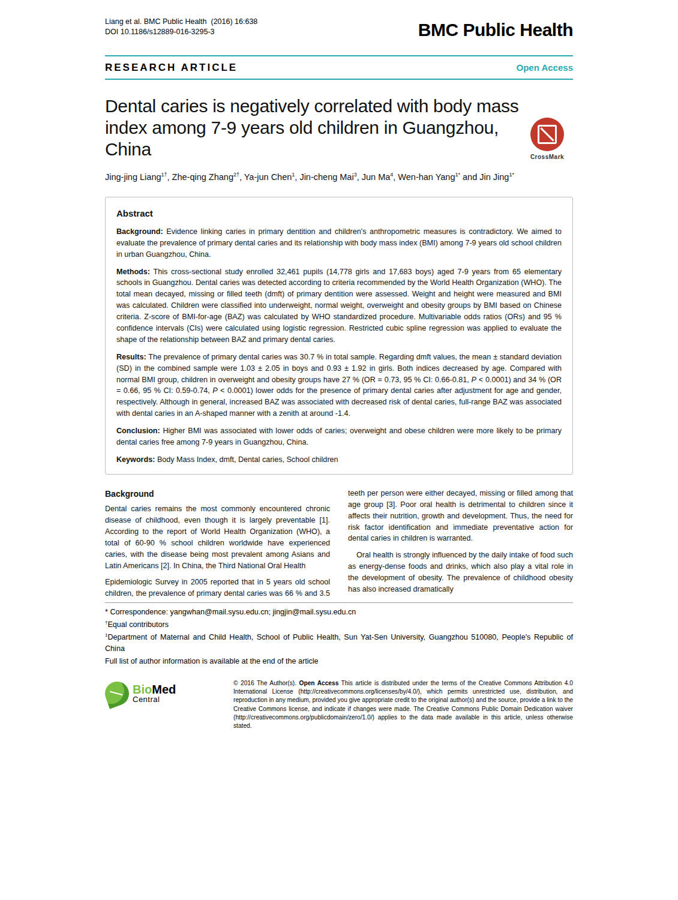Liang et al. BMC Public Health (2016) 16:638
DOI 10.1186/s12889-016-3295-3
BMC Public Health
RESEARCH ARTICLE
Open Access
CrossMark
Dental caries is negatively correlated with body mass index among 7-9 years old children in Guangzhou, China
Jing-jing Liang1†, Zhe-qing Zhang2†, Ya-jun Chen1, Jin-cheng Mai3, Jun Ma4, Wen-han Yang1* and Jin Jing1*
Abstract
Background: Evidence linking caries in primary dentition and children's anthropometric measures is contradictory. We aimed to evaluate the prevalence of primary dental caries and its relationship with body mass index (BMI) among 7-9 years old school children in urban Guangzhou, China.
Methods: This cross-sectional study enrolled 32,461 pupils (14,778 girls and 17,683 boys) aged 7-9 years from 65 elementary schools in Guangzhou. Dental caries was detected according to criteria recommended by the World Health Organization (WHO). The total mean decayed, missing or filled teeth (dmft) of primary dentition were assessed. Weight and height were measured and BMI was calculated. Children were classified into underweight, normal weight, overweight and obesity groups by BMI based on Chinese criteria. Z-score of BMI-for-age (BAZ) was calculated by WHO standardized procedure. Multivariable odds ratios (ORs) and 95 % confidence intervals (CIs) were calculated using logistic regression. Restricted cubic spline regression was applied to evaluate the shape of the relationship between BAZ and primary dental caries.
Results: The prevalence of primary dental caries was 30.7 % in total sample. Regarding dmft values, the mean ± standard deviation (SD) in the combined sample were 1.03 ± 2.05 in boys and 0.93 ± 1.92 in girls. Both indices decreased by age. Compared with normal BMI group, children in overweight and obesity groups have 27 % (OR = 0.73, 95 % CI: 0.66-0.81, P < 0.0001) and 34 % (OR = 0.66, 95 % CI: 0.59-0.74, P < 0.0001) lower odds for the presence of primary dental caries after adjustment for age and gender, respectively. Although in general, increased BAZ was associated with decreased risk of dental caries, full-range BAZ was associated with dental caries in an A-shaped manner with a zenith at around -1.4.
Conclusion: Higher BMI was associated with lower odds of caries; overweight and obese children were more likely to be primary dental caries free among 7-9 years in Guangzhou, China.
Keywords: Body Mass Index, dmft, Dental caries, School children
Background
Dental caries remains the most commonly encountered chronic disease of childhood, even though it is largely preventable [1]. According to the report of World Health Organization (WHO), a total of 60-90 % school children worldwide have experienced caries, with the disease being most prevalent among Asians and Latin Americans [2]. In China, the Third National Oral Health
Epidemiologic Survey in 2005 reported that in 5 years old school children, the prevalence of primary dental caries was 66 % and 3.5 teeth per person were either decayed, missing or filled among that age group [3]. Poor oral health is detrimental to children since it affects their nutrition, growth and development. Thus, the need for risk factor identification and immediate preventative action for dental caries in children is warranted.
Oral health is strongly influenced by the daily intake of food such as energy-dense foods and drinks, which also play a vital role in the development of obesity. The prevalence of childhood obesity has also increased dramatically
* Correspondence: yangwhan@mail.sysu.edu.cn; jingjin@mail.sysu.edu.cn
†Equal contributors
1Department of Maternal and Child Health, School of Public Health, Sun Yat-Sen University, Guangzhou 510080, People's Republic of China
Full list of author information is available at the end of the article
Bio Med Central
© 2016 The Author(s). Open Access This article is distributed under the terms of the Creative Commons Attribution 4.0 International License (http://creativecommons.org/licenses/by/4.0/), which permits unrestricted use, distribution, and reproduction in any medium, provided you give appropriate credit to the original author(s) and the source, provide a link to the Creative Commons license, and indicate if changes were made. The Creative Commons Public Domain Dedication waiver (http://creativecommons.org/publicdomain/zero/1.0/) applies to the data made available in this article, unless otherwise stated.